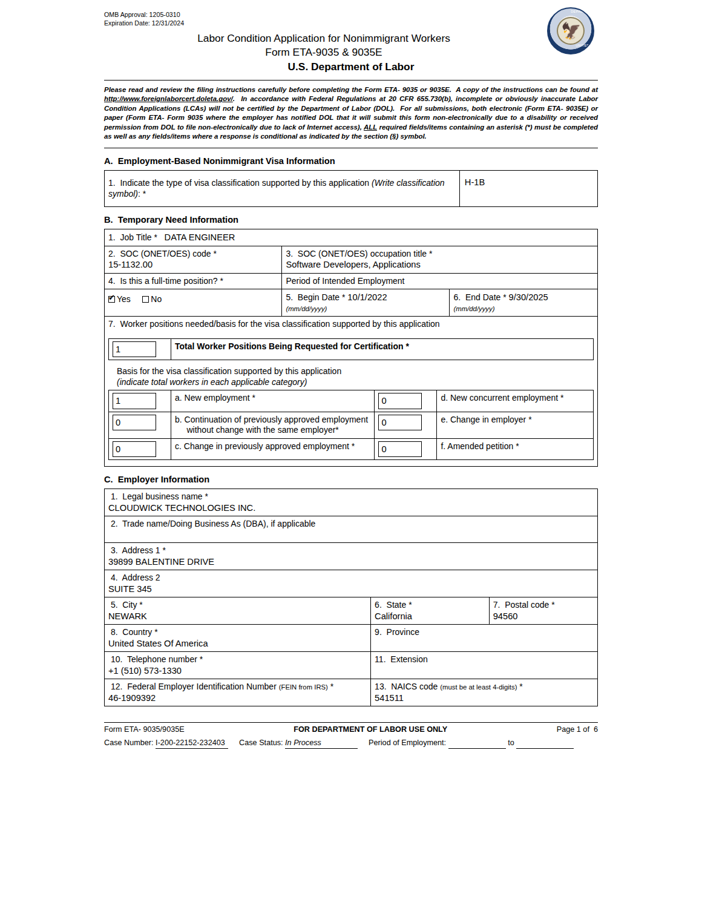DEPARTMENT OF LABOR UNITED STATES OF AMERICA
🦅
OMB Approval: 1205-0310
Expiration Date: 12/31/2024
Labor Condition Application for Nonimmigrant Workers
Form ETA-9035 & 9035E
U.S. Department of Labor
Please read and review the filing instructions carefully before completing the Form ETA- 9035 or 9035E. A copy of the instructions can be found at http://www.foreignlaborcert.doleta.gov/. In accordance with Federal Regulations at 20 CFR 655.730(b), incomplete or obviously inaccurate Labor Condition Applications (LCAs) will not be certified by the Department of Labor (DOL). For all submissions, both electronic (Form ETA- 9035E) or paper (Form ETA- Form 9035 where the employer has notified DOL that it will submit this form non-electronically due to a disability or received permission from DOL to file non-electronically due to lack of Internet access), ALL required fields/items containing an asterisk (*) must be completed as well as any fields/items where a response is conditional as indicated by the section (§) symbol.
A. Employment-Based Nonimmigrant Visa Information
| 1. Indicate the type of visa classification supported by this application (Write classification symbol) : * | H-1B |
B. Temporary Need Information
| 1. Job Title * DATA ENGINEER |
| 2. SOC (ONET/OES) code * 15-1132.00 | 3. SOC (ONET/OES) occupation title * Software Developers, Applications |
| 4. Is this a full-time position? * | Period of Intended Employment |
| Yes No | 5. Begin Date * 10/1/2022 (mm/dd/yyyy) | 6. End Date * 9/30/2025 (mm/dd/yyyy) |
| 7. Worker positions needed/basis for the visa classification supported by this application / 1 / Total Worker Positions Being Requested for Certification * / Basis for the visa classification supported by this application (indicate total workers in each applicable category) / 1 / a. New employment * / 0 / d. New concurrent employment * / / 0 / b. Continuation of previously approved employment without change with the same employer* / 0 / e. Change in employer * / / 0 / c. Change in previously approved employment * / 0 / f. Amended petition * / |
C. Employer Information
| 1. Legal business name * CLOUDWICK TECHNOLOGIES INC. |
| 2. Trade name/Doing Business As (DBA), if applicable |
| 3. Address 1 * 39899 BALENTINE DRIVE |
| 4. Address 2 SUITE 345 |
| 5. City * NEWARK | 6. State * California | 7. Postal code * 94560 |
| 8. Country * United States Of America | 9. Province |
| 10. Telephone number * +1 (510) 573-1330 | 11. Extension |
| 12. Federal Employer Identification Number (FEIN from IRS) * 46-1909392 | 13. NAICS code (must be at least 4-digits) * 541511 |
Form ETA- 9035/9035E
FOR DEPARTMENT OF LABOR USE ONLY
Page 1 of 6
Case Number: I-200-22152-232403
Case Status: In Process
Period of Employment: to